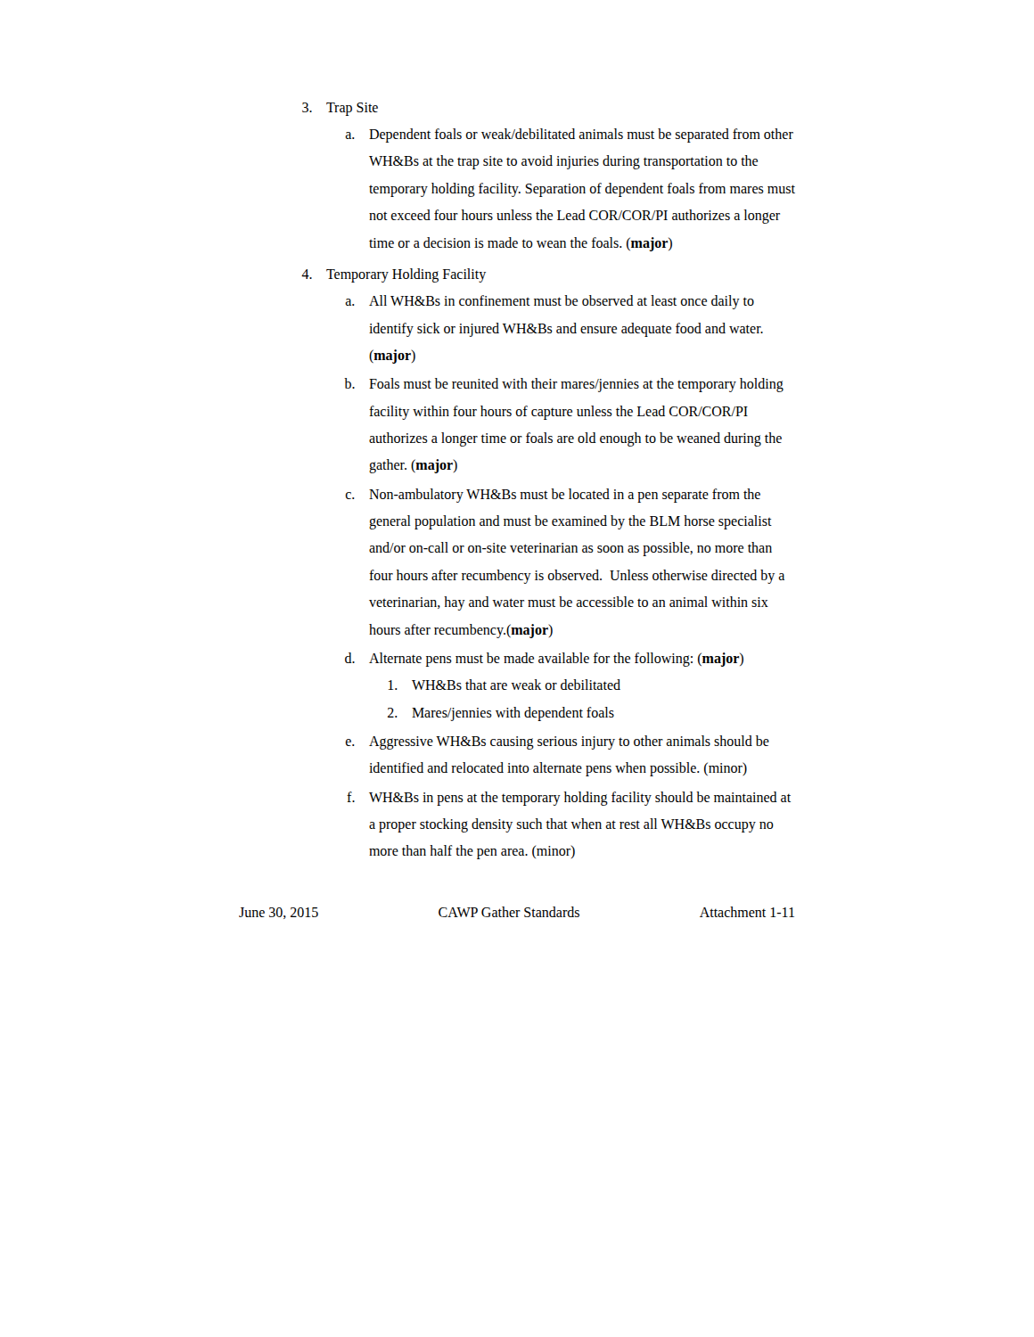Trap Site
Dependent foals or weak/debilitated animals must be separated from other WH&Bs at the trap site to avoid injuries during transportation to the temporary holding facility. Separation of dependent foals from mares must not exceed four hours unless the Lead COR/COR/PI authorizes a longer time or a decision is made to wean the foals. (major)
Temporary Holding Facility
All WH&Bs in confinement must be observed at least once daily to identify sick or injured WH&Bs and ensure adequate food and water. (major)
Foals must be reunited with their mares/jennies at the temporary holding facility within four hours of capture unless the Lead COR/COR/PI authorizes a longer time or foals are old enough to be weaned during the gather. (major)
Non-ambulatory WH&Bs must be located in a pen separate from the general population and must be examined by the BLM horse specialist and/or on-call or on-site veterinarian as soon as possible, no more than four hours after recumbency is observed. Unless otherwise directed by a veterinarian, hay and water must be accessible to an animal within six hours after recumbency.(major)
Alternate pens must be made available for the following: (major)
WH&Bs that are weak or debilitated
Mares/jennies with dependent foals
Aggressive WH&Bs causing serious injury to other animals should be identified and relocated into alternate pens when possible. (minor)
WH&Bs in pens at the temporary holding facility should be maintained at a proper stocking density such that when at rest all WH&Bs occupy no more than half the pen area. (minor)
June 30, 2015
CAWP Gather Standards
Attachment 1-11